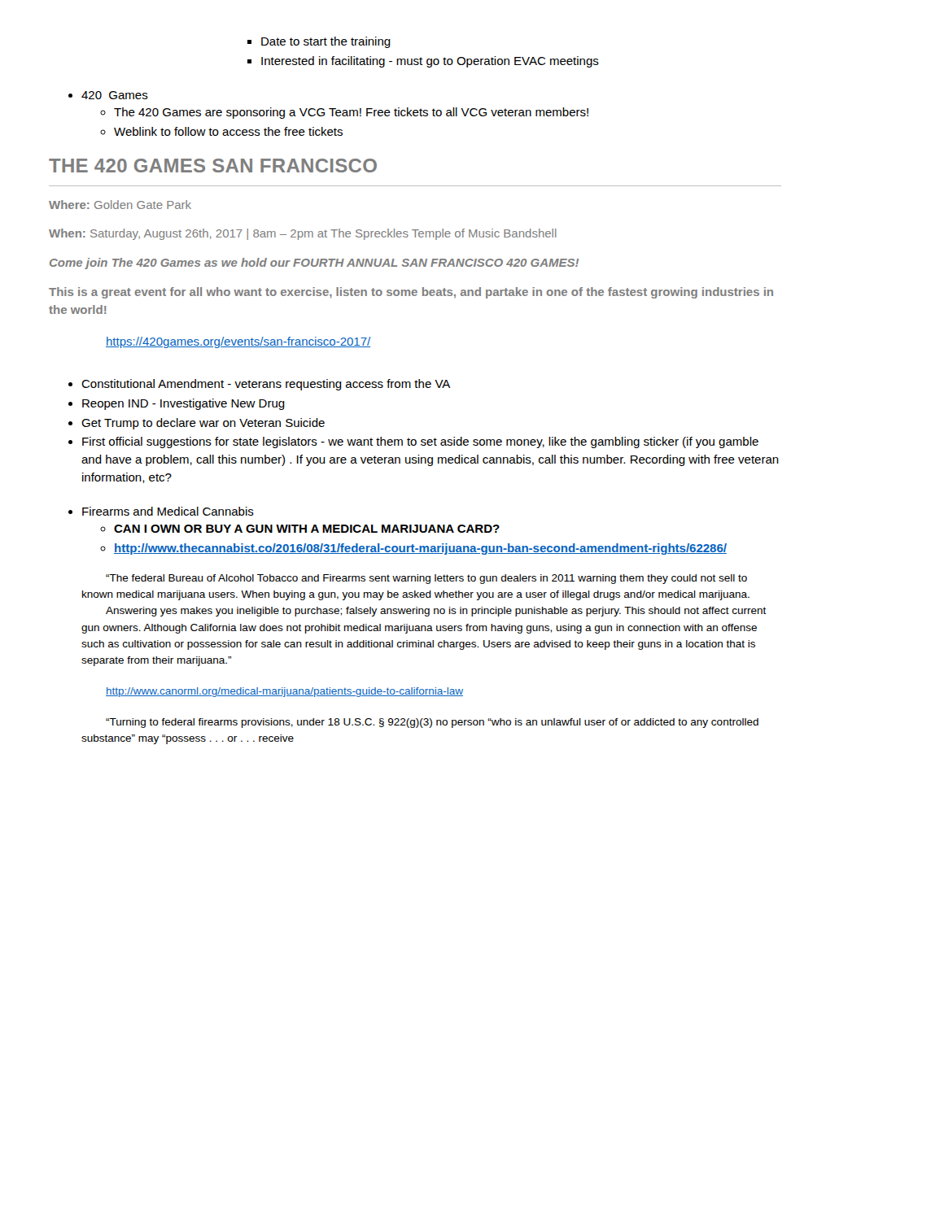Date to start the training
Interested in facilitating - must go to Operation EVAC meetings
420 Games
The 420 Games are sponsoring a VCG Team! Free tickets to all VCG veteran members!
Weblink to follow to access the free tickets
THE 420 GAMES SAN FRANCISCO
Where: Golden Gate Park
When: Saturday, August 26th, 2017 | 8am – 2pm at The Spreckles Temple of Music Bandshell
Come join The 420 Games as we hold our FOURTH ANNUAL SAN FRANCISCO 420 GAMES!
This is a great event for all who want to exercise, listen to some beats, and partake in one of the fastest growing industries in the world!
https://420games.org/events/san-francisco-2017/
Constitutional Amendment - veterans requesting access from the VA
Reopen IND - Investigative New Drug
Get Trump to declare war on Veteran Suicide
First official suggestions for state legislators - we want them to set aside some money, like the gambling sticker (if you gamble and have a problem, call this number) . If you are a veteran using medical cannabis, call this number. Recording with free veteran information, etc?
Firearms and Medical Cannabis
CAN I OWN OR BUY A GUN WITH A MEDICAL MARIJUANA CARD?
http://www.thecannabist.co/2016/08/31/federal-court-marijuana-gun-ban-second-amendment-rights/62286/
“The federal Bureau of Alcohol Tobacco and Firearms sent warning letters to gun dealers in 2011 warning them they could not sell to known medical marijuana users. When buying a gun, you may be asked whether you are a user of illegal drugs and/or medical marijuana.
Answering yes makes you ineligible to purchase; falsely answering no is in principle punishable as perjury. This should not affect current gun owners. Although California law does not prohibit medical marijuana users from having guns, using a gun in connection with an offense such as cultivation or possession for sale can result in additional criminal charges. Users are advised to keep their guns in a location that is separate from their marijuana.”
http://www.canorml.org/medical-marijuana/patients-guide-to-california-law
“Turning to federal firearms provisions, under 18 U.S.C. § 922(g)(3) no person “who is an unlawful user of or addicted to any controlled substance” may “possess . . . or . . . receive